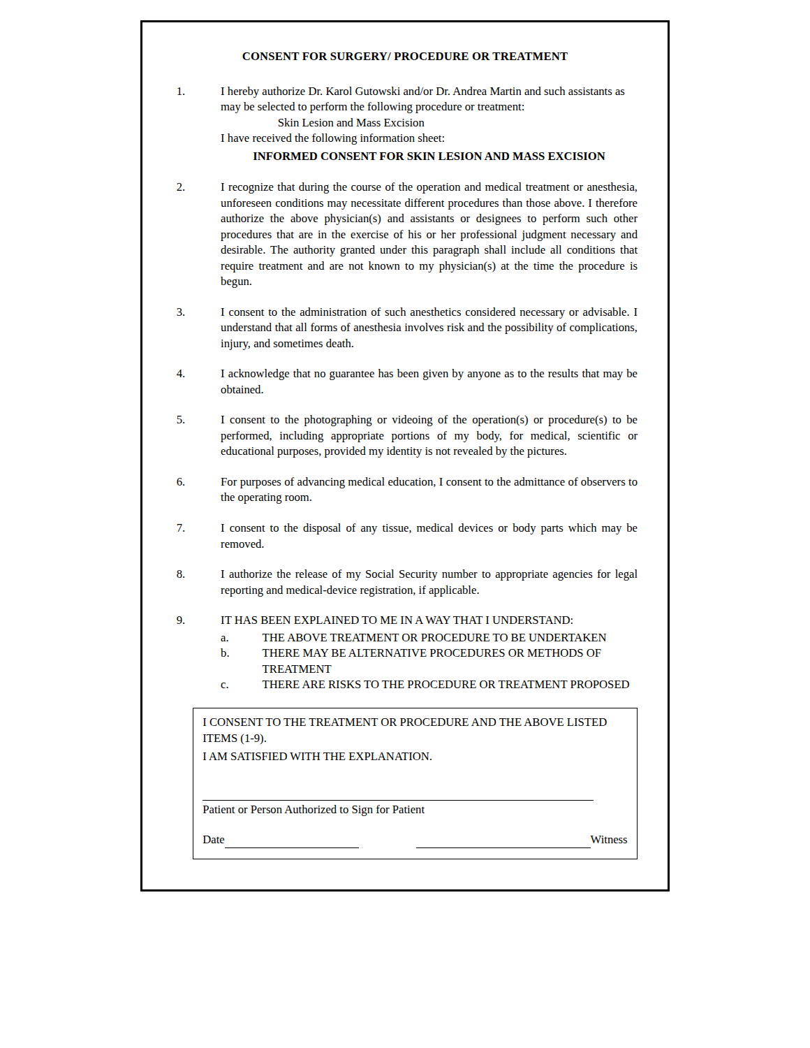CONSENT FOR SURGERY/ PROCEDURE OR TREATMENT
1.
I hereby authorize Dr. Karol Gutowski and/or Dr. Andrea Martin and such assistants as may be selected to perform the following procedure or treatment:
Skin Lesion and Mass Excision
I have received the following information sheet:
INFORMED CONSENT FOR SKIN LESION AND MASS EXCISION
2. I recognize that during the course of the operation and medical treatment or anesthesia, unforeseen conditions may necessitate different procedures than those above. I therefore authorize the above physician(s) and assistants or designees to perform such other procedures that are in the exercise of his or her professional judgment necessary and desirable. The authority granted under this paragraph shall include all conditions that require treatment and are not known to my physician(s) at the time the procedure is begun.
3. I consent to the administration of such anesthetics considered necessary or advisable. I understand that all forms of anesthesia involves risk and the possibility of complications, injury, and sometimes death.
4. I acknowledge that no guarantee has been given by anyone as to the results that may be obtained.
5. I consent to the photographing or videoing of the operation(s) or procedure(s) to be performed, including appropriate portions of my body, for medical, scientific or educational purposes, provided my identity is not revealed by the pictures.
6. For purposes of advancing medical education, I consent to the admittance of observers to the operating room.
7. I consent to the disposal of any tissue, medical devices or body parts which may be removed.
8. I authorize the release of my Social Security number to appropriate agencies for legal reporting and medical-device registration, if applicable.
9.
IT HAS BEEN EXPLAINED TO ME IN A WAY THAT I UNDERSTAND:
a. THE ABOVE TREATMENT OR PROCEDURE TO BE UNDERTAKEN
b. THERE MAY BE ALTERNATIVE PROCEDURES OR METHODS OF TREATMENT
c. THERE ARE RISKS TO THE PROCEDURE OR TREATMENT PROPOSED
I CONSENT TO THE TREATMENT OR PROCEDURE AND THE ABOVE LISTED ITEMS (1-9).
I AM SATISFIED WITH THE EXPLANATION.
Patient or Person Authorized to Sign for Patient
Date
Witness